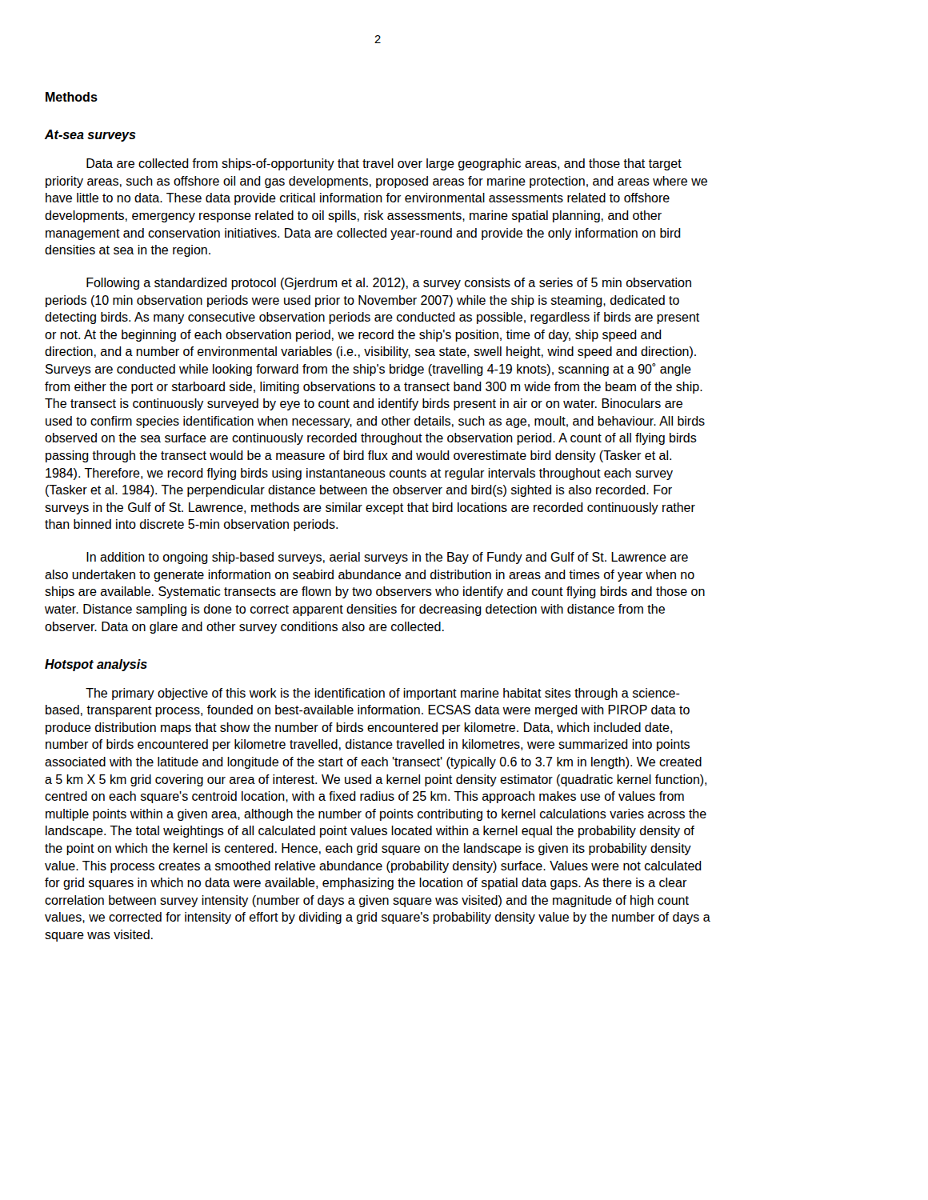2
Methods
At-sea surveys
Data are collected from ships-of-opportunity that travel over large geographic areas, and those that target priority areas, such as offshore oil and gas developments, proposed areas for marine protection, and areas where we have little to no data. These data provide critical information for environmental assessments related to offshore developments, emergency response related to oil spills, risk assessments, marine spatial planning, and other management and conservation initiatives. Data are collected year-round and provide the only information on bird densities at sea in the region.
Following a standardized protocol (Gjerdrum et al. 2012), a survey consists of a series of 5 min observation periods (10 min observation periods were used prior to November 2007) while the ship is steaming, dedicated to detecting birds. As many consecutive observation periods are conducted as possible, regardless if birds are present or not. At the beginning of each observation period, we record the ship's position, time of day, ship speed and direction, and a number of environmental variables (i.e., visibility, sea state, swell height, wind speed and direction). Surveys are conducted while looking forward from the ship's bridge (travelling 4-19 knots), scanning at a 90˚ angle from either the port or starboard side, limiting observations to a transect band 300 m wide from the beam of the ship. The transect is continuously surveyed by eye to count and identify birds present in air or on water. Binoculars are used to confirm species identification when necessary, and other details, such as age, moult, and behaviour. All birds observed on the sea surface are continuously recorded throughout the observation period. A count of all flying birds passing through the transect would be a measure of bird flux and would overestimate bird density (Tasker et al. 1984). Therefore, we record flying birds using instantaneous counts at regular intervals throughout each survey (Tasker et al. 1984). The perpendicular distance between the observer and bird(s) sighted is also recorded. For surveys in the Gulf of St. Lawrence, methods are similar except that bird locations are recorded continuously rather than binned into discrete 5-min observation periods.
In addition to ongoing ship-based surveys, aerial surveys in the Bay of Fundy and Gulf of St. Lawrence are also undertaken to generate information on seabird abundance and distribution in areas and times of year when no ships are available. Systematic transects are flown by two observers who identify and count flying birds and those on water. Distance sampling is done to correct apparent densities for decreasing detection with distance from the observer. Data on glare and other survey conditions also are collected.
Hotspot analysis
The primary objective of this work is the identification of important marine habitat sites through a science-based, transparent process, founded on best-available information. ECSAS data were merged with PIROP data to produce distribution maps that show the number of birds encountered per kilometre. Data, which included date, number of birds encountered per kilometre travelled, distance travelled in kilometres, were summarized into points associated with the latitude and longitude of the start of each 'transect' (typically 0.6 to 3.7 km in length). We created a 5 km X 5 km grid covering our area of interest. We used a kernel point density estimator (quadratic kernel function), centred on each square's centroid location, with a fixed radius of 25 km. This approach makes use of values from multiple points within a given area, although the number of points contributing to kernel calculations varies across the landscape. The total weightings of all calculated point values located within a kernel equal the probability density of the point on which the kernel is centered. Hence, each grid square on the landscape is given its probability density value. This process creates a smoothed relative abundance (probability density) surface. Values were not calculated for grid squares in which no data were available, emphasizing the location of spatial data gaps. As there is a clear correlation between survey intensity (number of days a given square was visited) and the magnitude of high count values, we corrected for intensity of effort by dividing a grid square's probability density value by the number of days a square was visited.